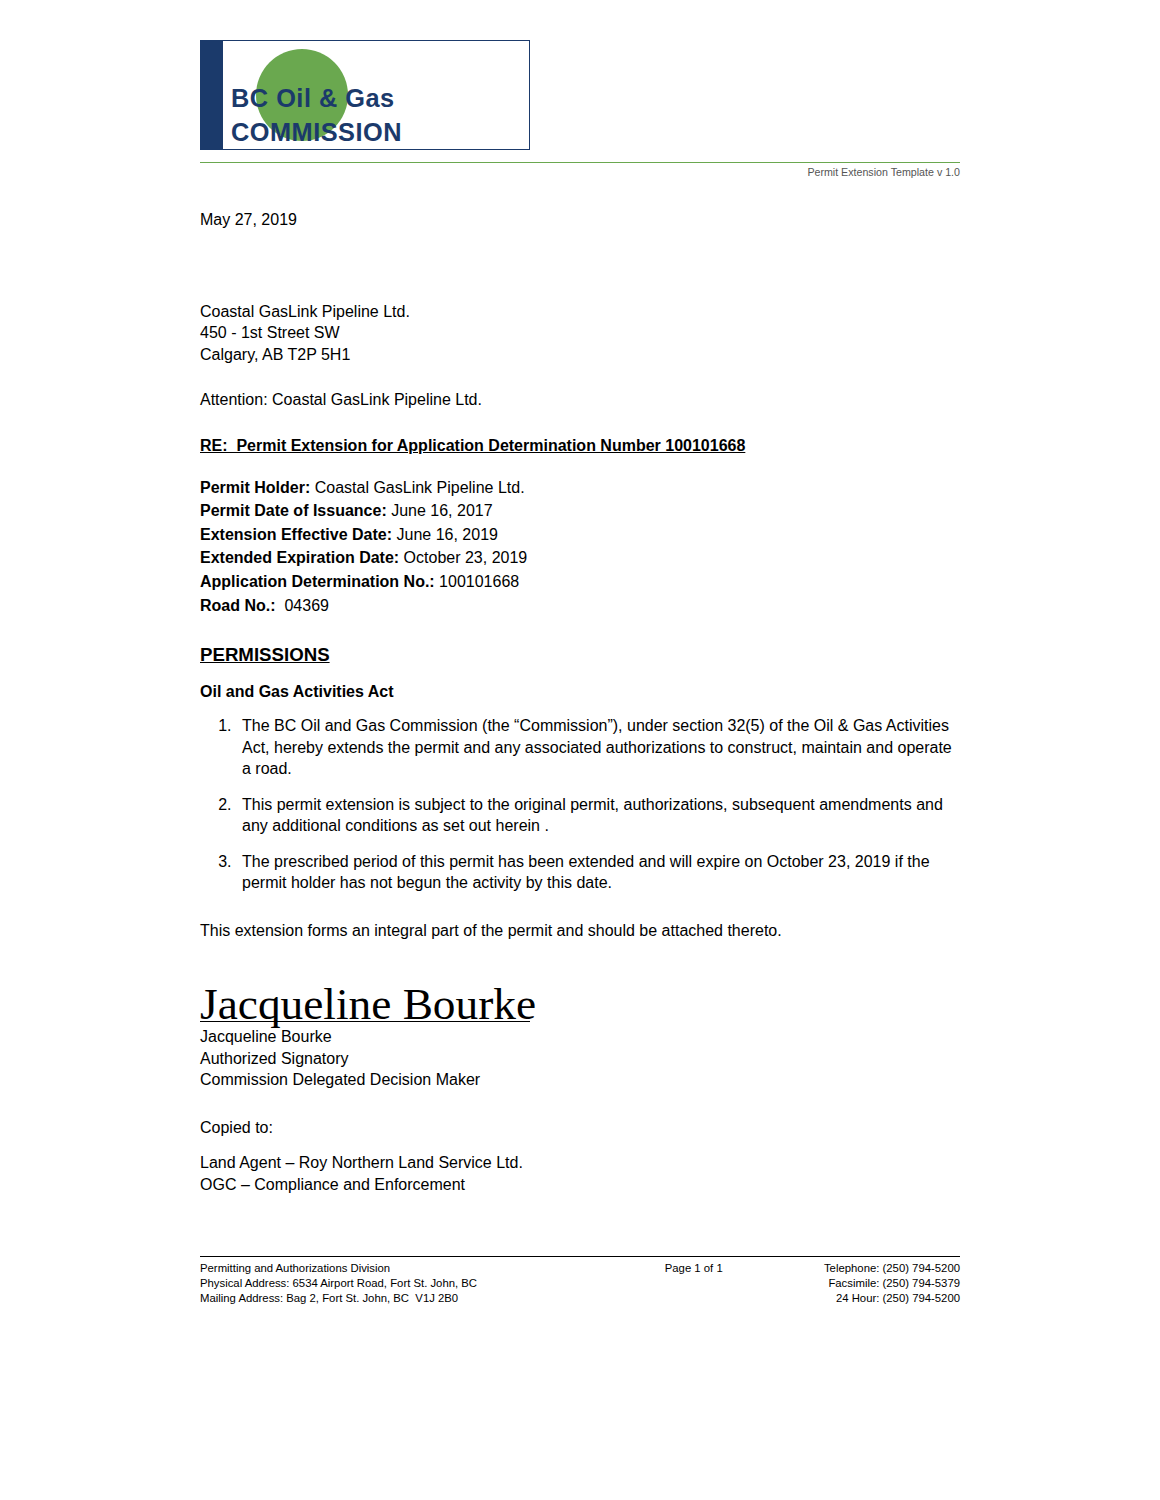BC Oil & Gas COMMISSION
Permit Extension Template v 1.0
May 27, 2019
Coastal GasLink Pipeline Ltd.
450 - 1st Street SW
Calgary, AB T2P 5H1
Attention: Coastal GasLink Pipeline Ltd.
RE: Permit Extension for Application Determination Number 100101668
Permit Holder: Coastal GasLink Pipeline Ltd.
Permit Date of Issuance: June 16, 2017
Extension Effective Date: June 16, 2019
Extended Expiration Date: October 23, 2019
Application Determination No.: 100101668
Road No.: 04369
PERMISSIONS
Oil and Gas Activities Act
The BC Oil and Gas Commission (the “Commission”), under section 32(5) of the Oil & Gas Activities Act, hereby extends the permit and any associated authorizations to construct, maintain and operate a road.
This permit extension is subject to the original permit, authorizations, subsequent amendments and any additional conditions as set out herein .
The prescribed period of this permit has been extended and will expire on October 23, 2019 if the permit holder has not begun the activity by this date.
This extension forms an integral part of the permit and should be attached thereto.
Jacqueline Bourke
Jacqueline Bourke
Authorized Signatory
Commission Delegated Decision Maker
Copied to:
Land Agent – Roy Northern Land Service Ltd.
OGC – Compliance and Enforcement
| Permitting and Authorizations Division | Page 1 of 1 | Telephone: (250) 794-5200 |
| Physical Address: 6534 Airport Road, Fort St. John, BC | | Facsimile: (250) 794-5379 |
| Mailing Address: Bag 2, Fort St. John, BC V1J 2B0 | | 24 Hour: (250) 794-5200 |